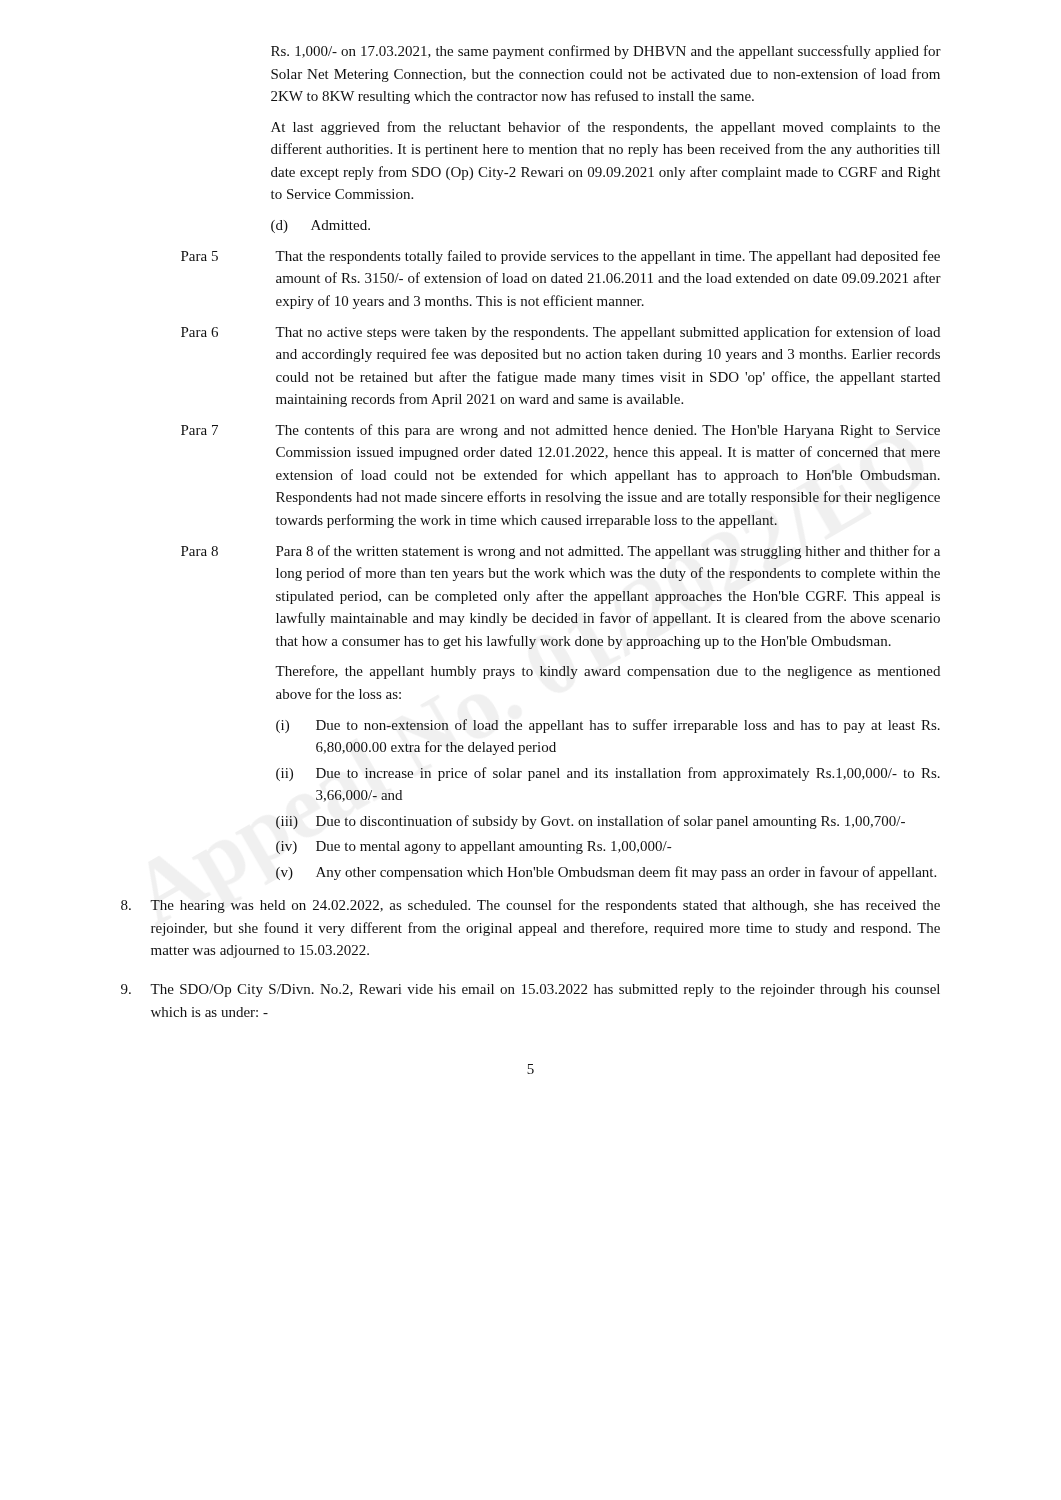Appeal No. 01/2022/EO
Rs. 1,000/- on 17.03.2021, the same payment confirmed by DHBVN and the appellant successfully applied for Solar Net Metering Connection, but the connection could not be activated due to non-extension of load from 2KW to 8KW resulting which the contractor now has refused to install the same.
At last aggrieved from the reluctant behavior of the respondents, the appellant moved complaints to the different authorities. It is pertinent here to mention that no reply has been received from the any authorities till date except reply from SDO (Op) City-2 Rewari on 09.09.2021 only after complaint made to CGRF and Right to Service Commission.
(d)
Admitted.
Para 5
That the respondents totally failed to provide services to the appellant in time. The appellant had deposited fee amount of Rs. 3150/- of extension of load on dated 21.06.2011 and the load extended on date 09.09.2021 after expiry of 10 years and 3 months. This is not efficient manner.
Para 6
That no active steps were taken by the respondents. The appellant submitted application for extension of load and accordingly required fee was deposited but no action taken during 10 years and 3 months. Earlier records could not be retained but after the fatigue made many times visit in SDO 'op' office, the appellant started maintaining records from April 2021 on ward and same is available.
Para 7
The contents of this para are wrong and not admitted hence denied. The Hon'ble Haryana Right to Service Commission issued impugned order dated 12.01.2022, hence this appeal. It is matter of concerned that mere extension of load could not be extended for which appellant has to approach to Hon'ble Ombudsman. Respondents had not made sincere efforts in resolving the issue and are totally responsible for their negligence towards performing the work in time which caused irreparable loss to the appellant.
Para 8
Para 8 of the written statement is wrong and not admitted. The appellant was struggling hither and thither for a long period of more than ten years but the work which was the duty of the respondents to complete within the stipulated period, can be completed only after the appellant approaches the Hon'ble CGRF. This appeal is lawfully maintainable and may kindly be decided in favor of appellant. It is cleared from the above scenario that how a consumer has to get his lawfully work done by approaching up to the Hon'ble Ombudsman.
Therefore, the appellant humbly prays to kindly award compensation due to the negligence as mentioned above for the loss as:
(i)
Due to non-extension of load the appellant has to suffer irreparable loss and has to pay at least Rs. 6,80,000.00 extra for the delayed period
(ii)
Due to increase in price of solar panel and its installation from approximately Rs.1,00,000/- to Rs. 3,66,000/- and
(iii)
Due to discontinuation of subsidy by Govt. on installation of solar panel amounting Rs. 1,00,700/-
(iv)
Due to mental agony to appellant amounting Rs. 1,00,000/-
(v)
Any other compensation which Hon'ble Ombudsman deem fit may pass an order in favour of appellant.
8.
The hearing was held on 24.02.2022, as scheduled. The counsel for the respondents stated that although, she has received the rejoinder, but she found it very different from the original appeal and therefore, required more time to study and respond. The matter was adjourned to 15.03.2022.
9.
The SDO/Op City S/Divn. No.2, Rewari vide his email on 15.03.2022 has submitted reply to the rejoinder through his counsel which is as under: -
5